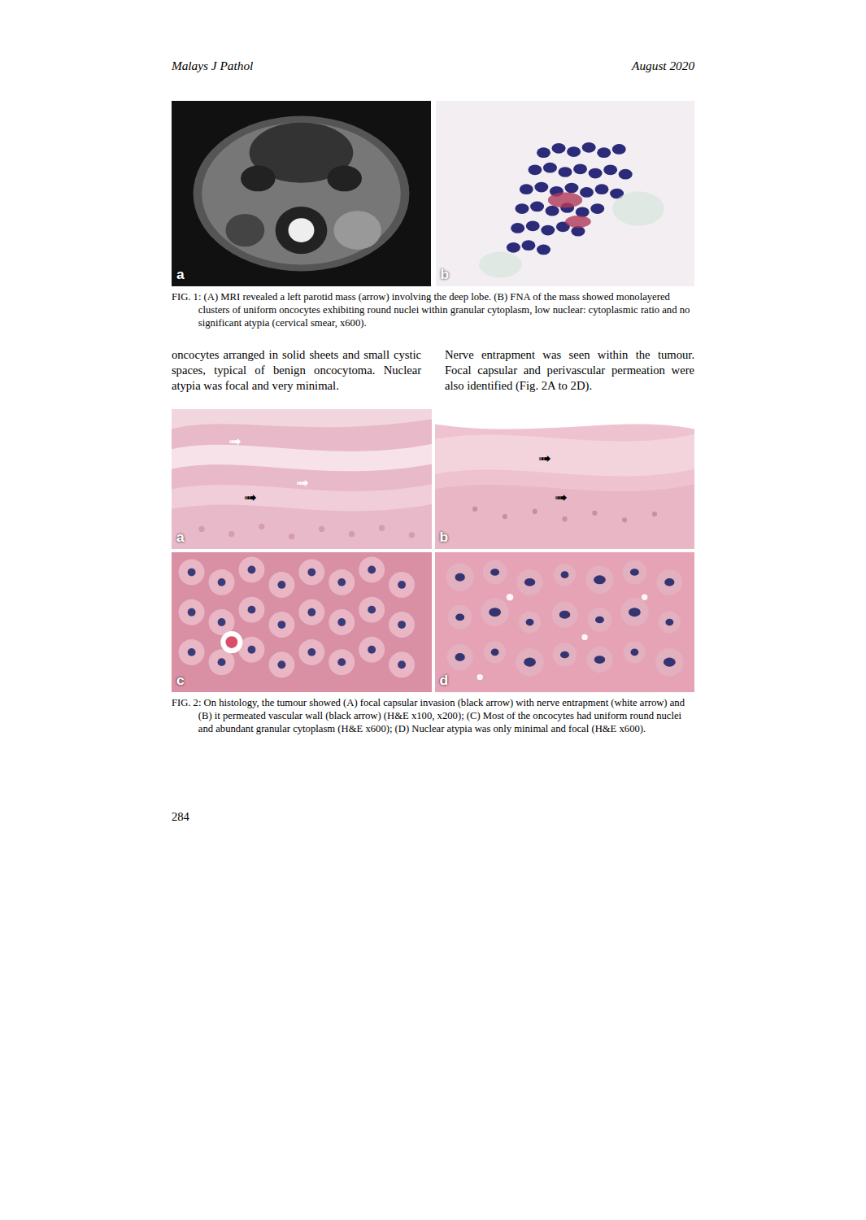Malays J Pathol
August 2020
a
b
FIG. 1: (A) MRI revealed a left parotid mass (arrow) involving the deep lobe. (B) FNA of the mass showed monolayered clusters of uniform oncocytes exhibiting round nuclei within granular cytoplasm, low nuclear: cytoplasmic ratio and no significant atypia (cervical smear, x600).
oncocytes arranged in solid sheets and small cystic spaces, typical of benign oncocytoma. Nuclear atypia was focal and very minimal.
Nerve entrapment was seen within the tumour. Focal capsular and perivascular permeation were also identified (Fig. 2A to 2D).
a ➟ ➟ ➟
b ➟ ➟
c
d
FIG. 2: On histology, the tumour showed (A) focal capsular invasion (black arrow) with nerve entrapment (white arrow) and (B) it permeated vascular wall (black arrow) (H&E x100, x200); (C) Most of the oncocytes had uniform round nuclei and abundant granular cytoplasm (H&E x600); (D) Nuclear atypia was only minimal and focal (H&E x600).
284